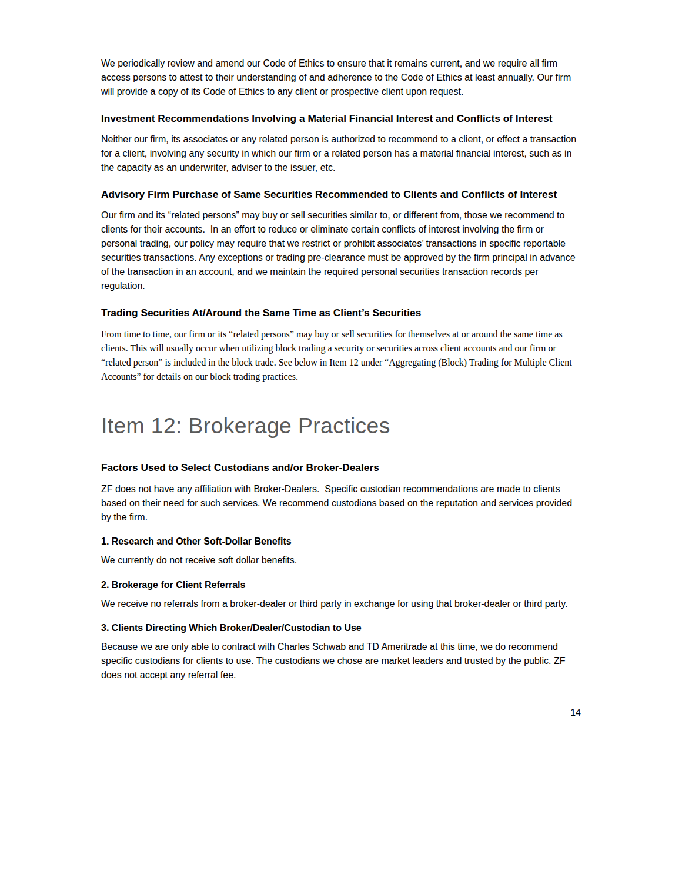We periodically review and amend our Code of Ethics to ensure that it remains current, and we require all firm access persons to attest to their understanding of and adherence to the Code of Ethics at least annually. Our firm will provide a copy of its Code of Ethics to any client or prospective client upon request.
Investment Recommendations Involving a Material Financial Interest and Conflicts of Interest
Neither our firm, its associates or any related person is authorized to recommend to a client, or effect a transaction for a client, involving any security in which our firm or a related person has a material financial interest, such as in the capacity as an underwriter, adviser to the issuer, etc.
Advisory Firm Purchase of Same Securities Recommended to Clients and Conflicts of Interest
Our firm and its “related persons” may buy or sell securities similar to, or different from, those we recommend to clients for their accounts. In an effort to reduce or eliminate certain conflicts of interest involving the firm or personal trading, our policy may require that we restrict or prohibit associates’ transactions in specific reportable securities transactions. Any exceptions or trading pre-clearance must be approved by the firm principal in advance of the transaction in an account, and we maintain the required personal securities transaction records per regulation.
Trading Securities At/Around the Same Time as Client’s Securities
From time to time, our firm or its “related persons” may buy or sell securities for themselves at or around the same time as clients. This will usually occur when utilizing block trading a security or securities across client accounts and our firm or “related person” is included in the block trade. See below in Item 12 under “Aggregating (Block) Trading for Multiple Client Accounts” for details on our block trading practices.
Item 12: Brokerage Practices
Factors Used to Select Custodians and/or Broker-Dealers
ZF does not have any affiliation with Broker-Dealers. Specific custodian recommendations are made to clients based on their need for such services. We recommend custodians based on the reputation and services provided by the firm.
1. Research and Other Soft-Dollar Benefits
We currently do not receive soft dollar benefits.
2. Brokerage for Client Referrals
We receive no referrals from a broker-dealer or third party in exchange for using that broker-dealer or third party.
3. Clients Directing Which Broker/Dealer/Custodian to Use
Because we are only able to contract with Charles Schwab and TD Ameritrade at this time, we do recommend specific custodians for clients to use. The custodians we chose are market leaders and trusted by the public. ZF does not accept any referral fee.
14